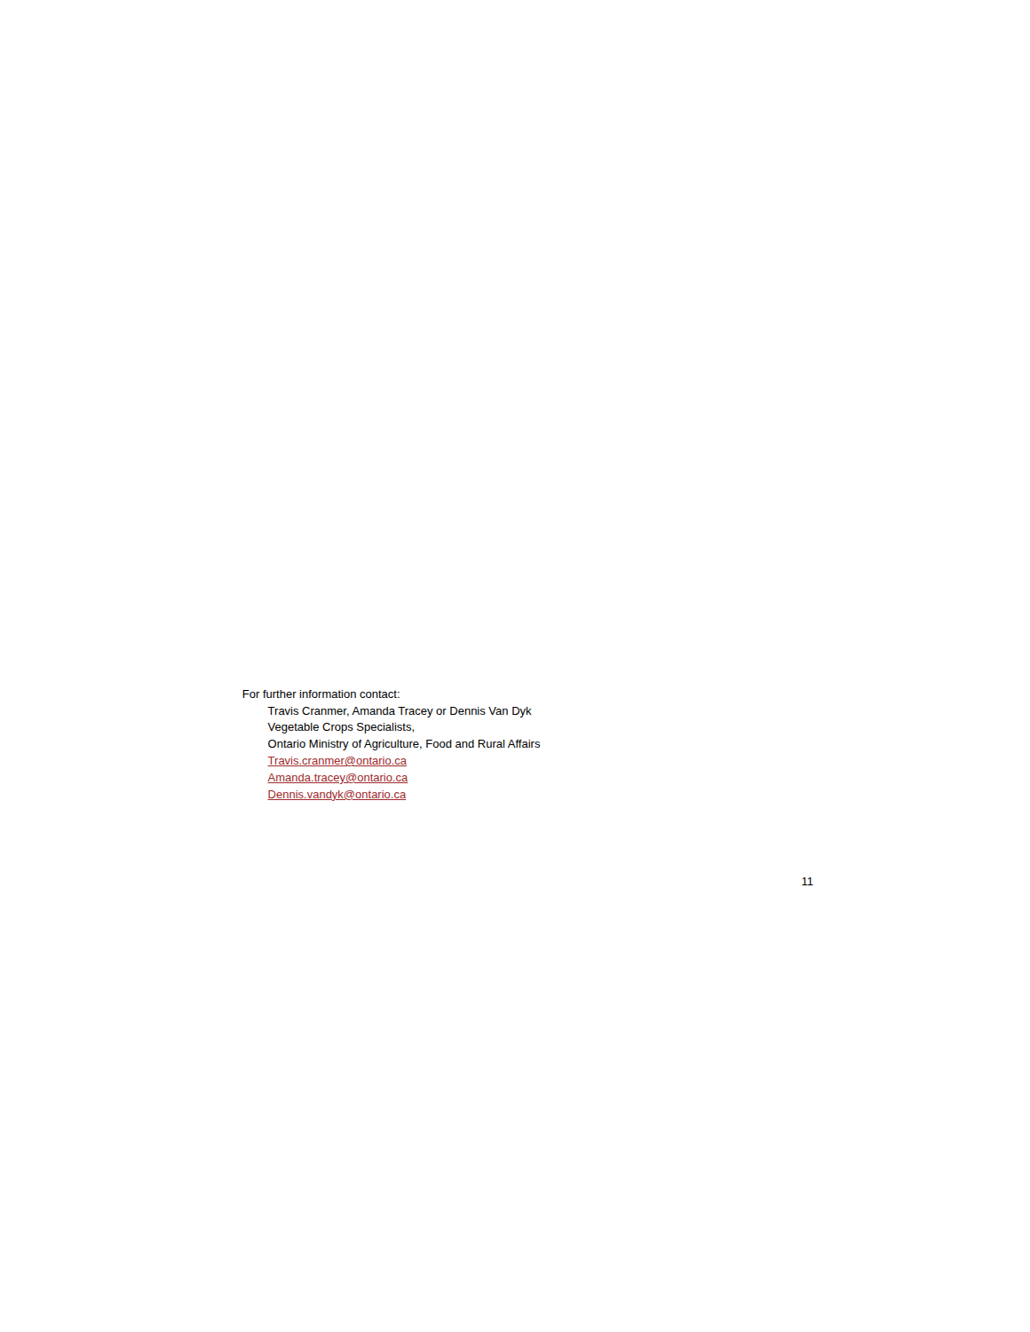For further information contact:
Travis Cranmer, Amanda Tracey or Dennis Van Dyk
Vegetable Crops Specialists,
Ontario Ministry of Agriculture, Food and Rural Affairs
Travis.cranmer@ontario.ca
Amanda.tracey@ontario.ca
Dennis.vandyk@ontario.ca
11